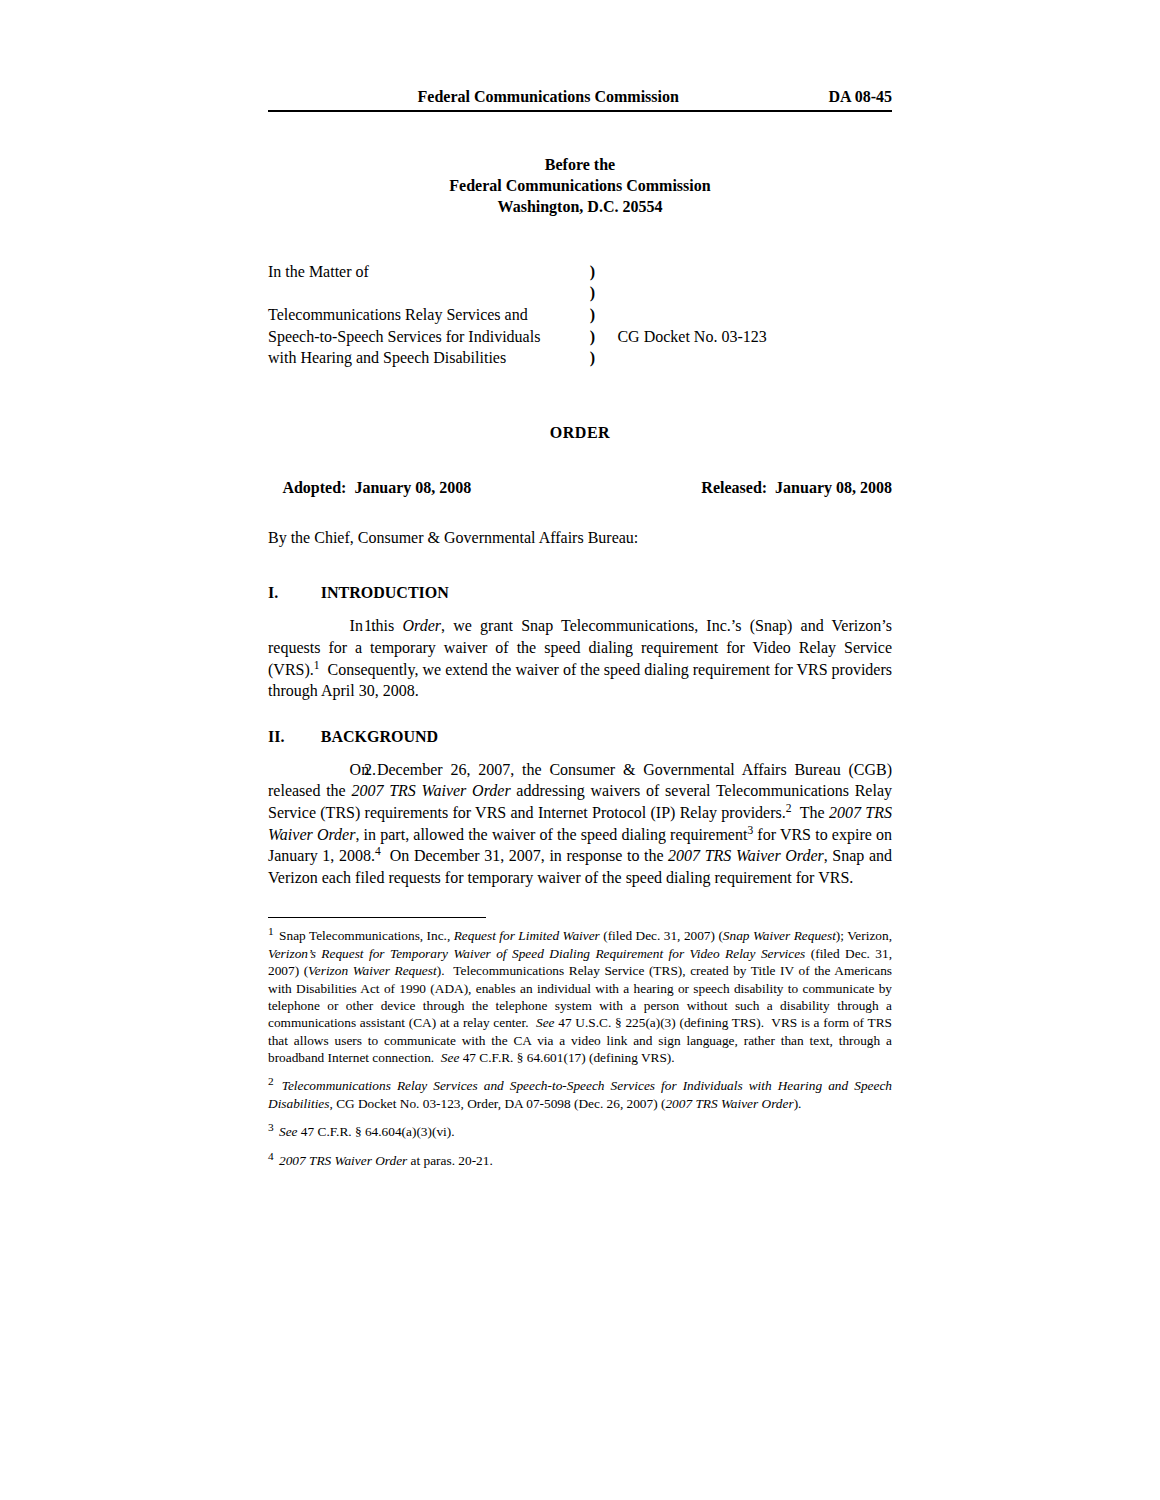Federal Communications Commission
DA 08-45
Before the
Federal Communications Commission
Washington, D.C. 20554
| In the Matter of | ) | |
| | ) | |
| Telecommunications Relay Services and | ) | |
| Speech-to-Speech Services for Individuals | ) | CG Docket No. 03-123 |
| with Hearing and Speech Disabilities | ) | |
ORDER
Adopted: January 08, 2008
Released: January 08, 2008
By the Chief, Consumer & Governmental Affairs Bureau:
I. INTRODUCTION
1. In this Order, we grant Snap Telecommunications, Inc.’s (Snap) and Verizon’s requests for a temporary waiver of the speed dialing requirement for Video Relay Service (VRS).1 Consequently, we extend the waiver of the speed dialing requirement for VRS providers through April 30, 2008.
II. BACKGROUND
2. On December 26, 2007, the Consumer & Governmental Affairs Bureau (CGB) released the 2007 TRS Waiver Order addressing waivers of several Telecommunications Relay Service (TRS) requirements for VRS and Internet Protocol (IP) Relay providers.2 The 2007 TRS Waiver Order, in part, allowed the waiver of the speed dialing requirement3 for VRS to expire on January 1, 2008.4 On December 31, 2007, in response to the 2007 TRS Waiver Order, Snap and Verizon each filed requests for temporary waiver of the speed dialing requirement for VRS.
1 Snap Telecommunications, Inc., Request for Limited Waiver (filed Dec. 31, 2007) (Snap Waiver Request); Verizon, Verizon’s Request for Temporary Waiver of Speed Dialing Requirement for Video Relay Services (filed Dec. 31, 2007) (Verizon Waiver Request). Telecommunications Relay Service (TRS), created by Title IV of the Americans with Disabilities Act of 1990 (ADA), enables an individual with a hearing or speech disability to communicate by telephone or other device through the telephone system with a person without such a disability through a communications assistant (CA) at a relay center. See 47 U.S.C. § 225(a)(3) (defining TRS). VRS is a form of TRS that allows users to communicate with the CA via a video link and sign language, rather than text, through a broadband Internet connection. See 47 C.F.R. § 64.601(17) (defining VRS).
2 Telecommunications Relay Services and Speech-to-Speech Services for Individuals with Hearing and Speech Disabilities, CG Docket No. 03-123, Order, DA 07-5098 (Dec. 26, 2007) (2007 TRS Waiver Order).
3 See 47 C.F.R. § 64.604(a)(3)(vi).
4 2007 TRS Waiver Order at paras. 20-21.